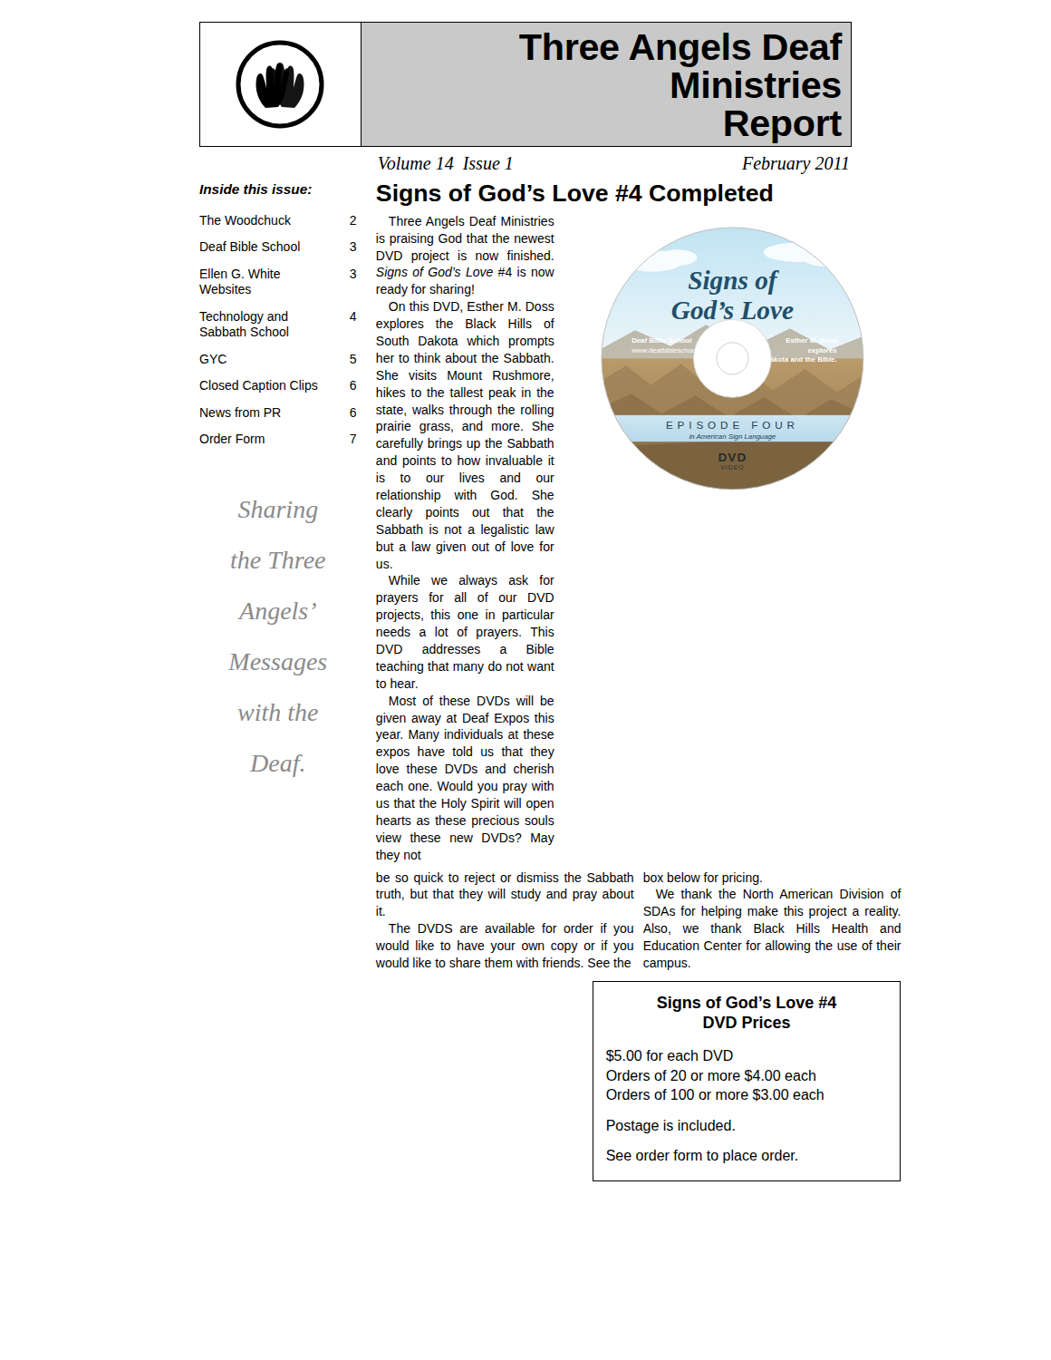Three Angels Deaf Ministries
Report
Volume 14 Issue 1 February 2011
Inside this issue:
| The Woodchuck | 2 |
| Deaf Bible School | 3 |
| Ellen G. White Websites | 3 |
| Technology and Sabbath School | 4 |
| GYC | 5 |
| Closed Caption Clips | 6 |
| News from PR | 6 |
| Order Form | 7 |
Sharing
the Three
Angels’
Messages
with the
Deaf.
Signs of God’s Love #4 Completed
Three Angels Deaf Ministries is praising God that the newest DVD project is now finished. Signs of God’s Love #4 is now ready for sharing!
On this DVD, Esther M. Doss explores the Black Hills of South Dakota which prompts her to think about the Sabbath. She visits Mount Rushmore, hikes to the tallest peak in the state, walks through the rolling prairie grass, and more. She carefully brings up the Sabbath and points to how invaluable it is to our lives and our relationship with God. She clearly points out that the Sabbath is not a legalistic law but a law given out of love for us.
While we always ask for prayers for all of our DVD projects, this one in particular needs a lot of prayers. This DVD addresses a Bible teaching that many do not want to hear.
Most of these DVDs will be given away at Deaf Expos this year. Many individuals at these expos have told us that they love these DVDs and cherish each one. Would you pray with us that the Holy Spirit will open hearts as these precious souls view these new DVDs? May they not
Signs of God’s Love Deaf Bible School www.deafbibleschool.com Esther M. Doss explores South Dakota and the Bible. EPISODE FOUR in American Sign Language DVD VIDEO
be so quick to reject or dismiss the Sabbath truth, but that they will study and pray about it.
The DVDS are available for order if you would like to have your own copy or if you would like to share them with friends. See the
box below for pricing.
We thank the North American Division of SDAs for helping make this project a reality. Also, we thank Black Hills Health and Education Center for allowing the use of their campus.
Signs of God’s Love #4
DVD Prices
$5.00 for each DVD
Orders of 20 or more $4.00 each
Orders of 100 or more $3.00 each
Postage is included.
See order form to place order.